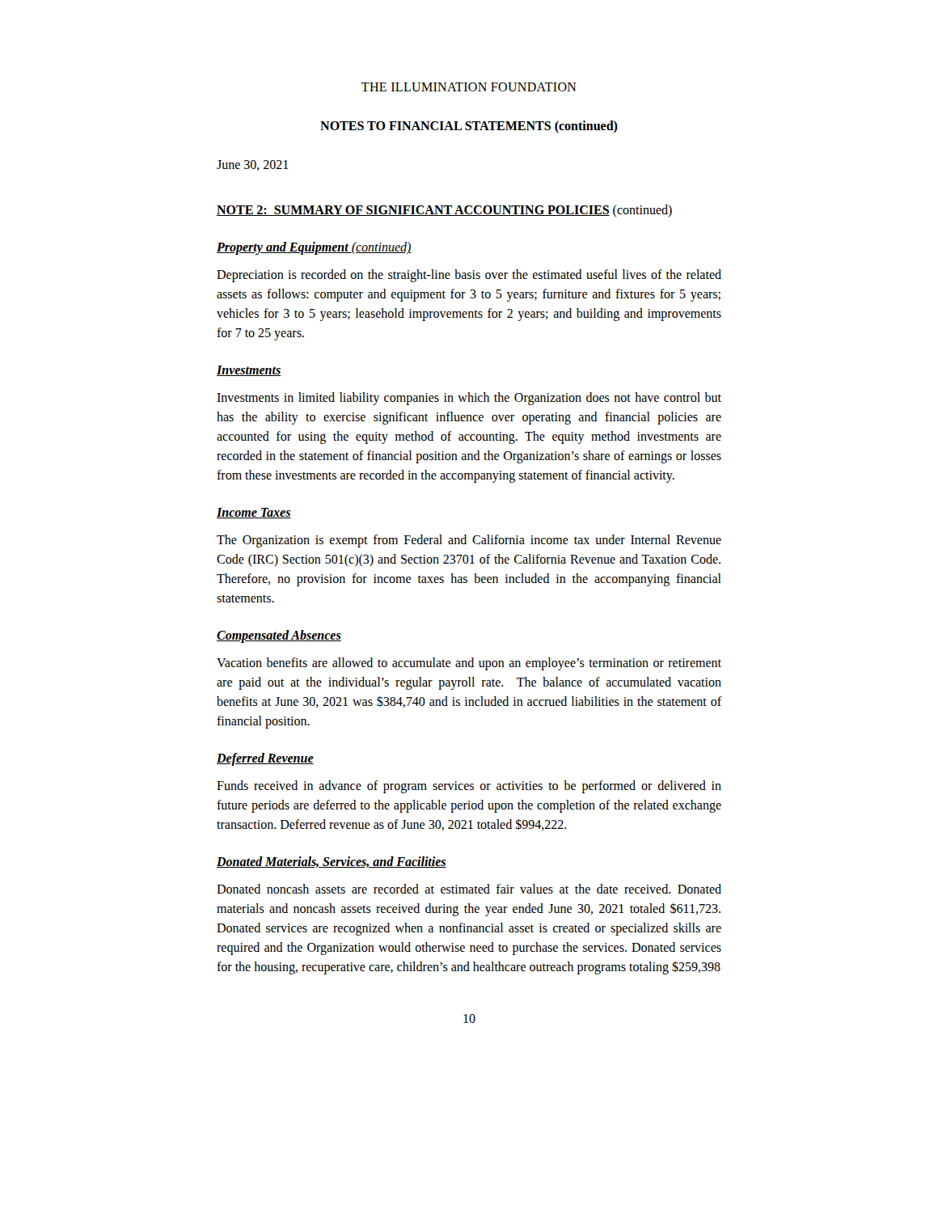THE ILLUMINATION FOUNDATION
NOTES TO FINANCIAL STATEMENTS (continued)
June 30, 2021
NOTE 2: SUMMARY OF SIGNIFICANT ACCOUNTING POLICIES (continued)
Property and Equipment (continued)
Depreciation is recorded on the straight-line basis over the estimated useful lives of the related assets as follows: computer and equipment for 3 to 5 years; furniture and fixtures for 5 years; vehicles for 3 to 5 years; leasehold improvements for 2 years; and building and improvements for 7 to 25 years.
Investments
Investments in limited liability companies in which the Organization does not have control but has the ability to exercise significant influence over operating and financial policies are accounted for using the equity method of accounting. The equity method investments are recorded in the statement of financial position and the Organization’s share of earnings or losses from these investments are recorded in the accompanying statement of financial activity.
Income Taxes
The Organization is exempt from Federal and California income tax under Internal Revenue Code (IRC) Section 501(c)(3) and Section 23701 of the California Revenue and Taxation Code. Therefore, no provision for income taxes has been included in the accompanying financial statements.
Compensated Absences
Vacation benefits are allowed to accumulate and upon an employee’s termination or retirement are paid out at the individual’s regular payroll rate. The balance of accumulated vacation benefits at June 30, 2021 was $384,740 and is included in accrued liabilities in the statement of financial position.
Deferred Revenue
Funds received in advance of program services or activities to be performed or delivered in future periods are deferred to the applicable period upon the completion of the related exchange transaction. Deferred revenue as of June 30, 2021 totaled $994,222.
Donated Materials, Services, and Facilities
Donated noncash assets are recorded at estimated fair values at the date received. Donated materials and noncash assets received during the year ended June 30, 2021 totaled $611,723. Donated services are recognized when a nonfinancial asset is created or specialized skills are required and the Organization would otherwise need to purchase the services. Donated services for the housing, recuperative care, children’s and healthcare outreach programs totaling $259,398
10